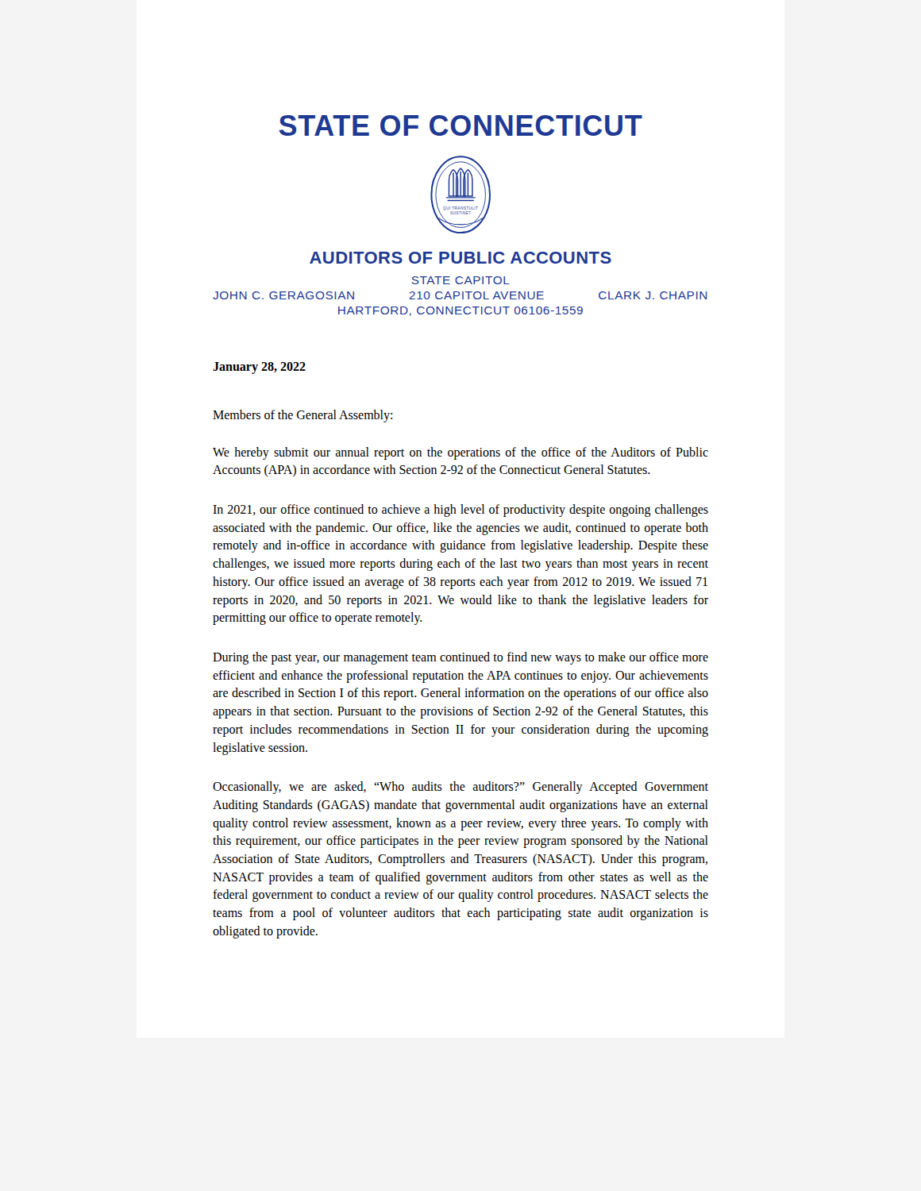STATE OF CONNECTICUT
QUI TRANSTULIT SUSTINET
AUDITORS OF PUBLIC ACCOUNTS
STATE CAPITOL
JOHN C. GERAGOSIAN 210 CAPITOL AVENUE CLARK J. CHAPIN
HARTFORD, CONNECTICUT 06106-1559
January 28, 2022
Members of the General Assembly:
We hereby submit our annual report on the operations of the office of the Auditors of Public Accounts (APA) in accordance with Section 2-92 of the Connecticut General Statutes.
In 2021, our office continued to achieve a high level of productivity despite ongoing challenges associated with the pandemic. Our office, like the agencies we audit, continued to operate both remotely and in-office in accordance with guidance from legislative leadership. Despite these challenges, we issued more reports during each of the last two years than most years in recent history. Our office issued an average of 38 reports each year from 2012 to 2019. We issued 71 reports in 2020, and 50 reports in 2021. We would like to thank the legislative leaders for permitting our office to operate remotely.
During the past year, our management team continued to find new ways to make our office more efficient and enhance the professional reputation the APA continues to enjoy. Our achievements are described in Section I of this report. General information on the operations of our office also appears in that section. Pursuant to the provisions of Section 2-92 of the General Statutes, this report includes recommendations in Section II for your consideration during the upcoming legislative session.
Occasionally, we are asked, “Who audits the auditors?” Generally Accepted Government Auditing Standards (GAGAS) mandate that governmental audit organizations have an external quality control review assessment, known as a peer review, every three years. To comply with this requirement, our office participates in the peer review program sponsored by the National Association of State Auditors, Comptrollers and Treasurers (NASACT). Under this program, NASACT provides a team of qualified government auditors from other states as well as the federal government to conduct a review of our quality control procedures. NASACT selects the teams from a pool of volunteer auditors that each participating state audit organization is obligated to provide.